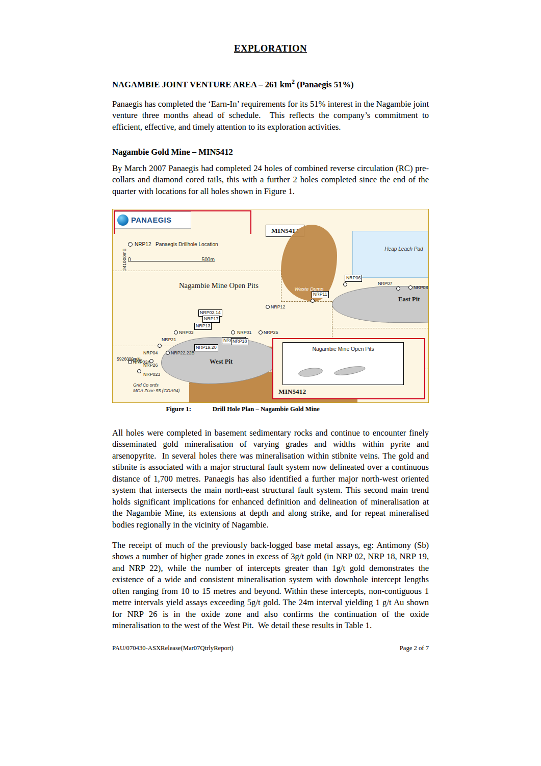EXPLORATION
NAGAMBIE JOINT VENTURE AREA – 261 km2 (Panaegis 51%)
Panaegis has completed the ‘Earn-In’ requirements for its 51% interest in the Nagambie joint venture three months ahead of schedule. This reflects the company’s commitment to efficient, effective, and timely attention to its exploration activities.
Nagambie Gold Mine – MIN5412
By March 2007 Panaegis had completed 24 holes of combined reverse circulation (RC) pre-collars and diamond cored tails, this with a further 2 holes completed since the end of the quarter with locations for all holes shown in Figure 1.
PANAEGIS
MIN5412
Heap Leach Pad
Waste Dump
Waste Dump
East Pit
West Pit
Nagambie Mine Open Pits
NRP12 Panaegis Drillhole Location
0 500m
341000mE
5926000mN
Grid Co ords
MGA Zone 55 (GDA94)
NRP06
NRP07
NRP08
NRP09
NRP10
NRP11
NRP12
NRP02,14
NRP17
NRP13
NRP01
NRP25
NRP15,16
NRP03
NRP21
NRP19,20
NRP18
NRP04
NRP22,22B
NRP05
NRP26
NRP023
NRP024
Nagambie Mine Open Pits
MIN5412
Figure 1: Drill Hole Plan – Nagambie Gold Mine
All holes were completed in basement sedimentary rocks and continue to encounter finely disseminated gold mineralisation of varying grades and widths within pyrite and arsenopyrite. In several holes there was mineralisation within stibnite veins. The gold and stibnite is associated with a major structural fault system now delineated over a continuous distance of 1,700 metres. Panaegis has also identified a further major north-west oriented system that intersects the main north-east structural fault system. This second main trend holds significant implications for enhanced definition and delineation of mineralisation at the Nagambie Mine, its extensions at depth and along strike, and for repeat mineralised bodies regionally in the vicinity of Nagambie.
The receipt of much of the previously back-logged base metal assays, eg: Antimony (Sb) shows a number of higher grade zones in excess of 3g/t gold (in NRP 02, NRP 18, NRP 19, and NRP 22), while the number of intercepts greater than 1g/t gold demonstrates the existence of a wide and consistent mineralisation system with downhole intercept lengths often ranging from 10 to 15 metres and beyond. Within these intercepts, non-contiguous 1 metre intervals yield assays exceeding 5g/t gold. The 24m interval yielding 1 g/t Au shown for NRP 26 is in the oxide zone and also confirms the continuation of the oxide mineralisation to the west of the West Pit. We detail these results in Table 1.
PAU/070430-ASXRelease(Mar07QtrlyReport)
Page 2 of 7